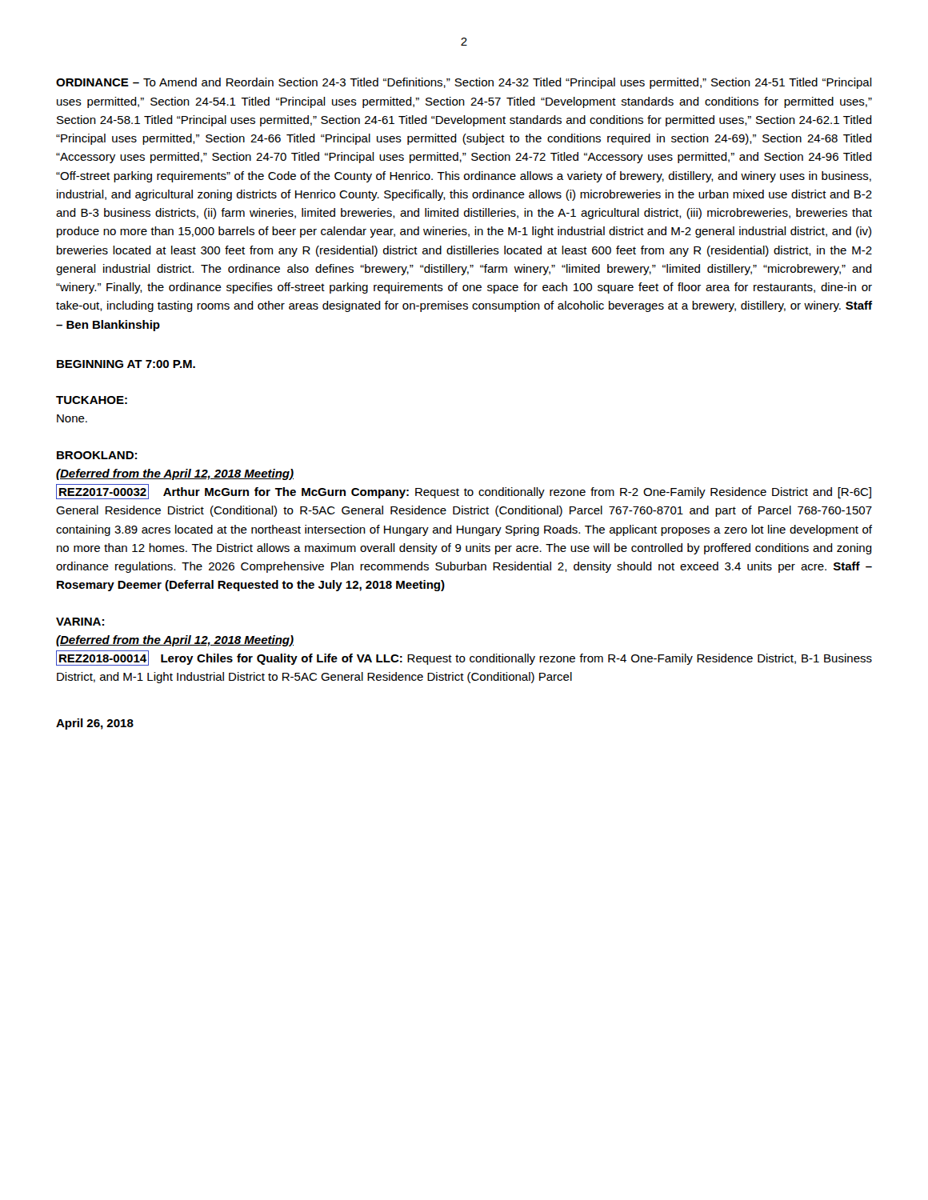2
ORDINANCE – To Amend and Reordain Section 24-3 Titled “Definitions,” Section 24-32 Titled “Principal uses permitted,” Section 24-51 Titled “Principal uses permitted,” Section 24-54.1 Titled “Principal uses permitted,” Section 24-57 Titled “Development standards and conditions for permitted uses,” Section 24-58.1 Titled “Principal uses permitted,” Section 24-61 Titled “Development standards and conditions for permitted uses,” Section 24-62.1 Titled “Principal uses permitted,” Section 24-66 Titled “Principal uses permitted (subject to the conditions required in section 24-69),” Section 24-68 Titled “Accessory uses permitted,” Section 24-70 Titled “Principal uses permitted,” Section 24-72 Titled “Accessory uses permitted,” and Section 24-96 Titled “Off-street parking requirements” of the Code of the County of Henrico. This ordinance allows a variety of brewery, distillery, and winery uses in business, industrial, and agricultural zoning districts of Henrico County. Specifically, this ordinance allows (i) microbreweries in the urban mixed use district and B-2 and B-3 business districts, (ii) farm wineries, limited breweries, and limited distilleries, in the A-1 agricultural district, (iii) microbreweries, breweries that produce no more than 15,000 barrels of beer per calendar year, and wineries, in the M-1 light industrial district and M-2 general industrial district, and (iv) breweries located at least 300 feet from any R (residential) district and distilleries located at least 600 feet from any R (residential) district, in the M-2 general industrial district. The ordinance also defines “brewery,” “distillery,” “farm winery,” “limited brewery,” “limited distillery,” “microbrewery,” and “winery.” Finally, the ordinance specifies off-street parking requirements of one space for each 100 square feet of floor area for restaurants, dine-in or take-out, including tasting rooms and other areas designated for on-premises consumption of alcoholic beverages at a brewery, distillery, or winery. Staff – Ben Blankinship
BEGINNING AT 7:00 P.M.
TUCKAHOE:
None.
BROOKLAND:
(Deferred from the April 12, 2018 Meeting)
REZ2017-00032 Arthur McGurn for The McGurn Company: Request to conditionally rezone from R-2 One-Family Residence District and [R-6C] General Residence District (Conditional) to R-5AC General Residence District (Conditional) Parcel 767-760-8701 and part of Parcel 768-760-1507 containing 3.89 acres located at the northeast intersection of Hungary and Hungary Spring Roads. The applicant proposes a zero lot line development of no more than 12 homes. The District allows a maximum overall density of 9 units per acre. The use will be controlled by proffered conditions and zoning ordinance regulations. The 2026 Comprehensive Plan recommends Suburban Residential 2, density should not exceed 3.4 units per acre. Staff – Rosemary Deemer (Deferral Requested to the July 12, 2018 Meeting)
VARINA:
(Deferred from the April 12, 2018 Meeting)
REZ2018-00014 Leroy Chiles for Quality of Life of VA LLC: Request to conditionally rezone from R-4 One-Family Residence District, B-1 Business District, and M-1 Light Industrial District to R-5AC General Residence District (Conditional) Parcel
April 26, 2018